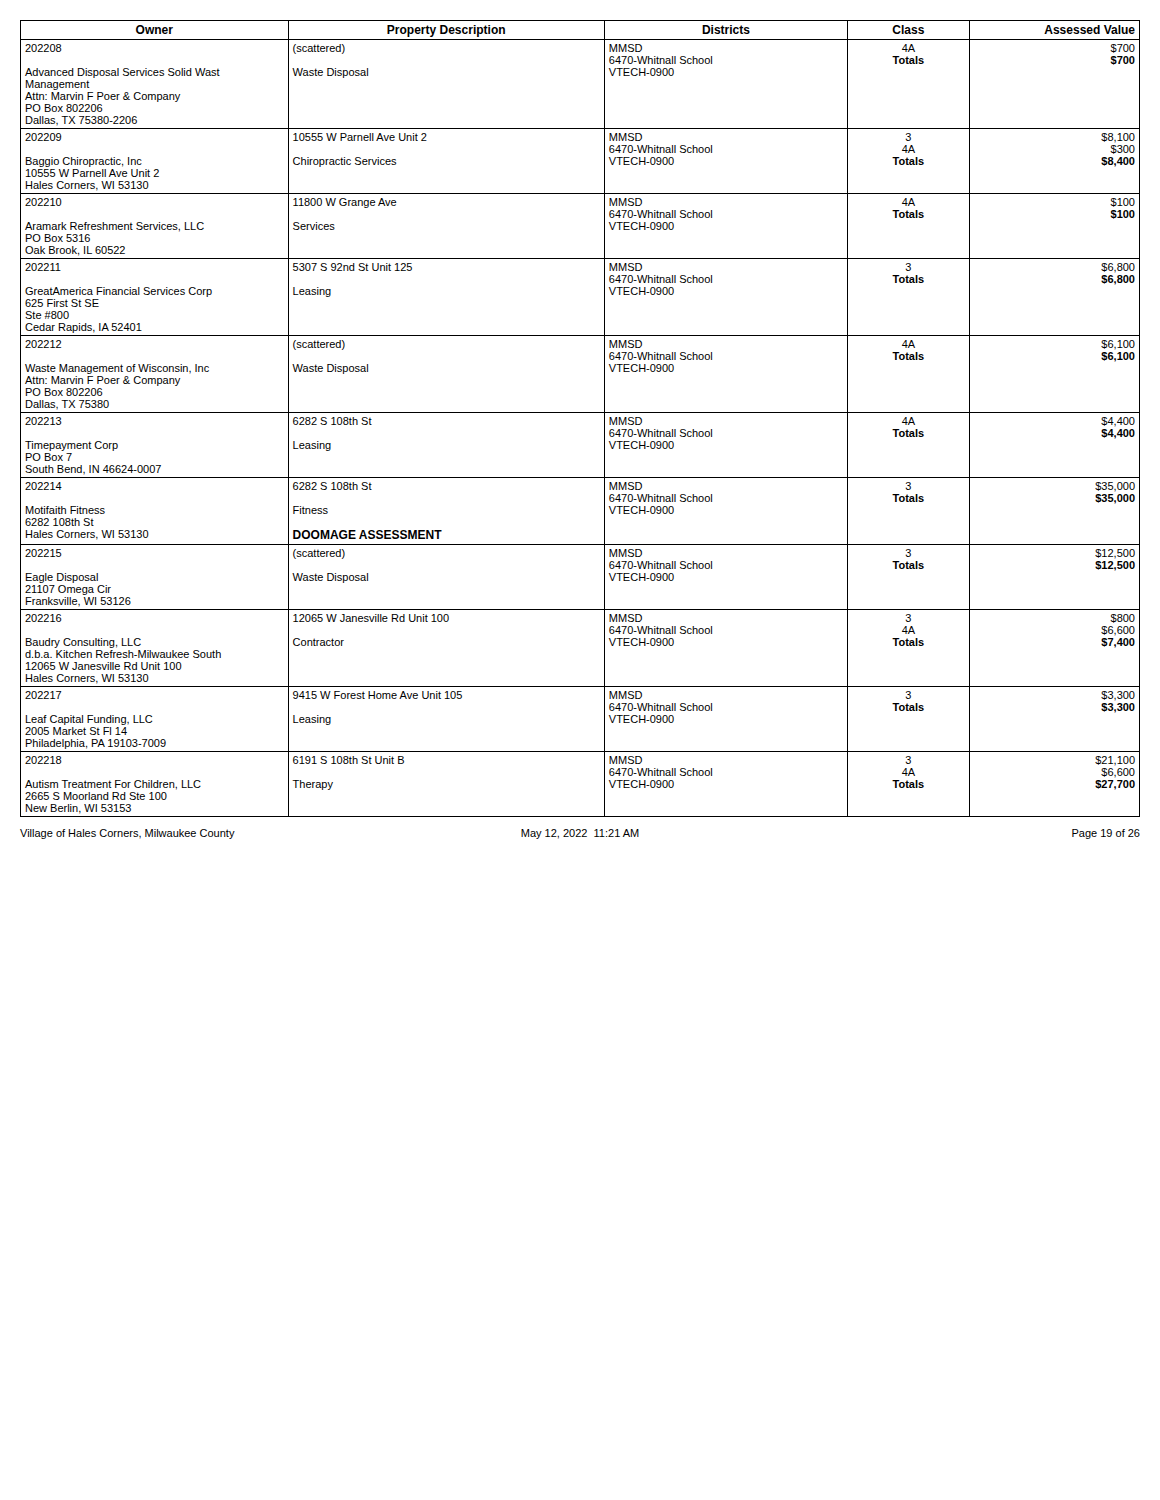| Owner | Property Description | Districts | Class | Assessed Value |
| --- | --- | --- | --- | --- |
| 202208 Advanced Disposal Services Solid Wast Management Attn: Marvin F Poer & Company PO Box 802206 Dallas, TX 75380-2206 | (scattered) Waste Disposal | MMSD 6470-Whitnall School VTECH-0900 | 4A Totals | $700 $700 |
| 202209 Baggio Chiropractic, Inc 10555 W Parnell Ave Unit 2 Hales Corners, WI 53130 | 10555 W Parnell Ave Unit 2 Chiropractic Services | MMSD 6470-Whitnall School VTECH-0900 | 3 4A Totals | $8,100 $300 $8,400 |
| 202210 Aramark Refreshment Services, LLC PO Box 5316 Oak Brook, IL 60522 | 11800 W Grange Ave Services | MMSD 6470-Whitnall School VTECH-0900 | 4A Totals | $100 $100 |
| 202211 GreatAmerica Financial Services Corp 625 First St SE Ste #800 Cedar Rapids, IA 52401 | 5307 S 92nd St Unit 125 Leasing | MMSD 6470-Whitnall School VTECH-0900 | 3 Totals | $6,800 $6,800 |
| 202212 Waste Management of Wisconsin, Inc Attn: Marvin F Poer & Company PO Box 802206 Dallas, TX 75380 | (scattered) Waste Disposal | MMSD 6470-Whitnall School VTECH-0900 | 4A Totals | $6,100 $6,100 |
| 202213 Timepayment Corp PO Box 7 South Bend, IN 46624-0007 | 6282 S 108th St Leasing | MMSD 6470-Whitnall School VTECH-0900 | 4A Totals | $4,400 $4,400 |
| 202214 Motifaith Fitness 6282 108th St Hales Corners, WI 53130 | 6282 S 108th St Fitness DOOMAGE ASSESSMENT | MMSD 6470-Whitnall School VTECH-0900 | 3 Totals | $35,000 $35,000 |
| 202215 Eagle Disposal 21107 Omega Cir Franksville, WI 53126 | (scattered) Waste Disposal | MMSD 6470-Whitnall School VTECH-0900 | 3 Totals | $12,500 $12,500 |
| 202216 Baudry Consulting, LLC d.b.a. Kitchen Refresh-Milwaukee South 12065 W Janesville Rd Unit 100 Hales Corners, WI 53130 | 12065 W Janesville Rd Unit 100 Contractor | MMSD 6470-Whitnall School VTECH-0900 | 3 4A Totals | $800 $6,600 $7,400 |
| 202217 Leaf Capital Funding, LLC 2005 Market St Fl 14 Philadelphia, PA 19103-7009 | 9415 W Forest Home Ave Unit 105 Leasing | MMSD 6470-Whitnall School VTECH-0900 | 3 Totals | $3,300 $3,300 |
| 202218 Autism Treatment For Children, LLC 2665 S Moorland Rd Ste 100 New Berlin, WI 53153 | 6191 S 108th St Unit B Therapy | MMSD 6470-Whitnall School VTECH-0900 | 3 4A Totals | $21,100 $6,600 $27,700 |
| Village of Hales Corners, Milwaukee County | May 12, 2022 11:21 AM | Page 19 of 26 |